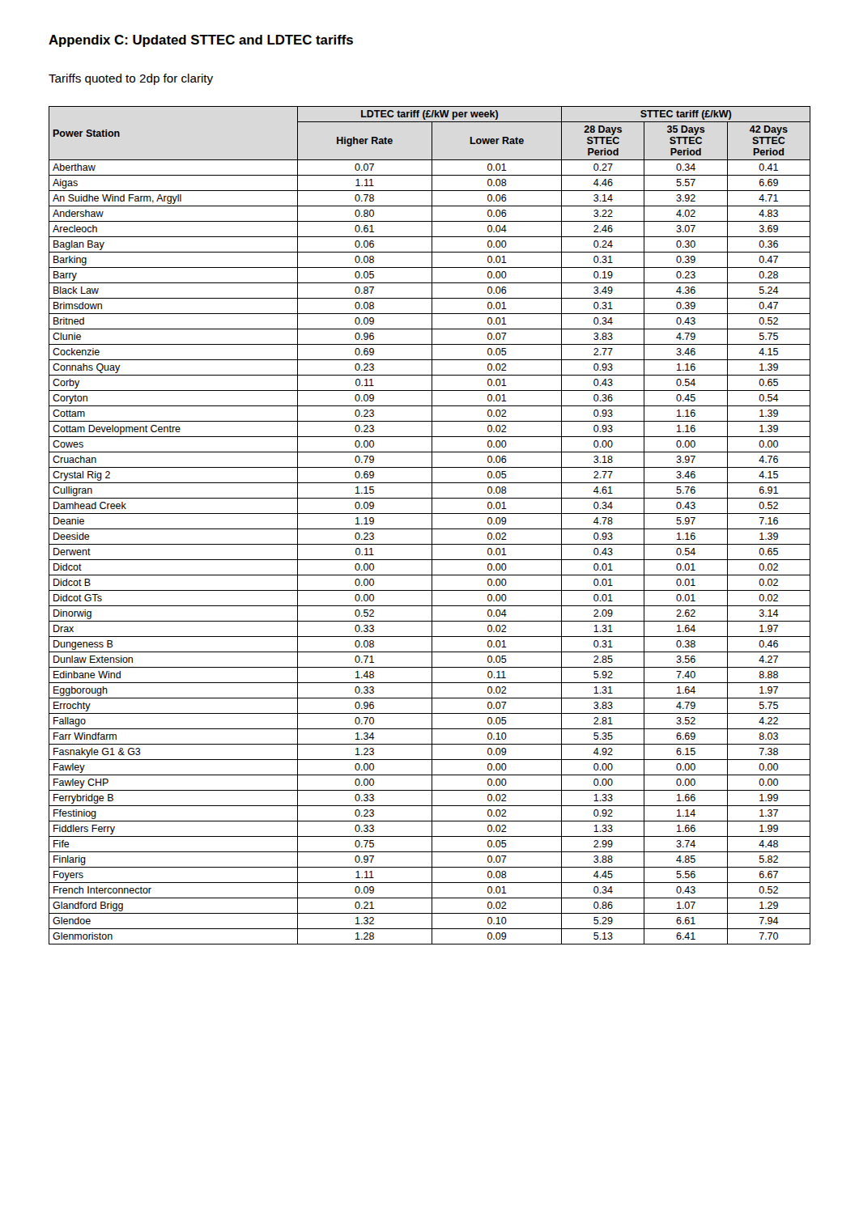Appendix C: Updated STTEC and LDTEC tariffs
Tariffs quoted to 2dp for clarity
| Power Station | LDTEC tariff (£/kW per week) | STTEC tariff (£/kW) |
| --- | --- | --- |
| Higher Rate | Lower Rate | 28 Days STTEC Period | 35 Days STTEC Period | 42 Days STTEC Period |
| Aberthaw | 0.07 | 0.01 | 0.27 | 0.34 | 0.41 |
| Aigas | 1.11 | 0.08 | 4.46 | 5.57 | 6.69 |
| An Suidhe Wind Farm, Argyll | 0.78 | 0.06 | 3.14 | 3.92 | 4.71 |
| Andershaw | 0.80 | 0.06 | 3.22 | 4.02 | 4.83 |
| Arecleoch | 0.61 | 0.04 | 2.46 | 3.07 | 3.69 |
| Baglan Bay | 0.06 | 0.00 | 0.24 | 0.30 | 0.36 |
| Barking | 0.08 | 0.01 | 0.31 | 0.39 | 0.47 |
| Barry | 0.05 | 0.00 | 0.19 | 0.23 | 0.28 |
| Black Law | 0.87 | 0.06 | 3.49 | 4.36 | 5.24 |
| Brimsdown | 0.08 | 0.01 | 0.31 | 0.39 | 0.47 |
| Britned | 0.09 | 0.01 | 0.34 | 0.43 | 0.52 |
| Clunie | 0.96 | 0.07 | 3.83 | 4.79 | 5.75 |
| Cockenzie | 0.69 | 0.05 | 2.77 | 3.46 | 4.15 |
| Connahs Quay | 0.23 | 0.02 | 0.93 | 1.16 | 1.39 |
| Corby | 0.11 | 0.01 | 0.43 | 0.54 | 0.65 |
| Coryton | 0.09 | 0.01 | 0.36 | 0.45 | 0.54 |
| Cottam | 0.23 | 0.02 | 0.93 | 1.16 | 1.39 |
| Cottam Development Centre | 0.23 | 0.02 | 0.93 | 1.16 | 1.39 |
| Cowes | 0.00 | 0.00 | 0.00 | 0.00 | 0.00 |
| Cruachan | 0.79 | 0.06 | 3.18 | 3.97 | 4.76 |
| Crystal Rig 2 | 0.69 | 0.05 | 2.77 | 3.46 | 4.15 |
| Culligran | 1.15 | 0.08 | 4.61 | 5.76 | 6.91 |
| Damhead Creek | 0.09 | 0.01 | 0.34 | 0.43 | 0.52 |
| Deanie | 1.19 | 0.09 | 4.78 | 5.97 | 7.16 |
| Deeside | 0.23 | 0.02 | 0.93 | 1.16 | 1.39 |
| Derwent | 0.11 | 0.01 | 0.43 | 0.54 | 0.65 |
| Didcot | 0.00 | 0.00 | 0.01 | 0.01 | 0.02 |
| Didcot B | 0.00 | 0.00 | 0.01 | 0.01 | 0.02 |
| Didcot GTs | 0.00 | 0.00 | 0.01 | 0.01 | 0.02 |
| Dinorwig | 0.52 | 0.04 | 2.09 | 2.62 | 3.14 |
| Drax | 0.33 | 0.02 | 1.31 | 1.64 | 1.97 |
| Dungeness B | 0.08 | 0.01 | 0.31 | 0.38 | 0.46 |
| Dunlaw Extension | 0.71 | 0.05 | 2.85 | 3.56 | 4.27 |
| Edinbane Wind | 1.48 | 0.11 | 5.92 | 7.40 | 8.88 |
| Eggborough | 0.33 | 0.02 | 1.31 | 1.64 | 1.97 |
| Errochty | 0.96 | 0.07 | 3.83 | 4.79 | 5.75 |
| Fallago | 0.70 | 0.05 | 2.81 | 3.52 | 4.22 |
| Farr Windfarm | 1.34 | 0.10 | 5.35 | 6.69 | 8.03 |
| Fasnakyle G1 & G3 | 1.23 | 0.09 | 4.92 | 6.15 | 7.38 |
| Fawley | 0.00 | 0.00 | 0.00 | 0.00 | 0.00 |
| Fawley CHP | 0.00 | 0.00 | 0.00 | 0.00 | 0.00 |
| Ferrybridge B | 0.33 | 0.02 | 1.33 | 1.66 | 1.99 |
| Ffestiniog | 0.23 | 0.02 | 0.92 | 1.14 | 1.37 |
| Fiddlers Ferry | 0.33 | 0.02 | 1.33 | 1.66 | 1.99 |
| Fife | 0.75 | 0.05 | 2.99 | 3.74 | 4.48 |
| Finlarig | 0.97 | 0.07 | 3.88 | 4.85 | 5.82 |
| Foyers | 1.11 | 0.08 | 4.45 | 5.56 | 6.67 |
| French Interconnector | 0.09 | 0.01 | 0.34 | 0.43 | 0.52 |
| Glandford Brigg | 0.21 | 0.02 | 0.86 | 1.07 | 1.29 |
| Glendoe | 1.32 | 0.10 | 5.29 | 6.61 | 7.94 |
| Glenmoriston | 1.28 | 0.09 | 5.13 | 6.41 | 7.70 |